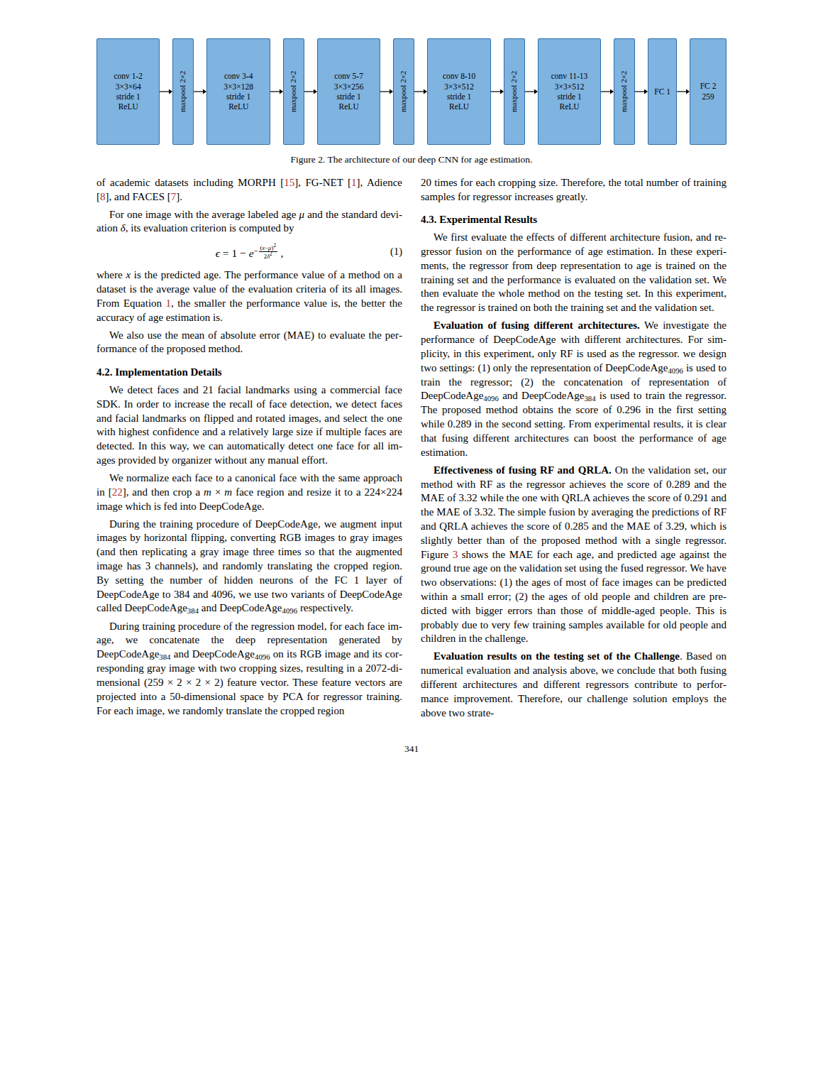conv 1-2
3×3×64
stride 1
ReLU
maxpool 2×2
conv 3-4
3×3×128
stride 1
ReLU
maxpool 2×2
conv 5-7
3×3×256
stride 1
ReLU
maxpool 2×2
conv 8-10
3×3×512
stride 1
ReLU
maxpool 2×2
conv 11-13
3×3×512
stride 1
ReLU
maxpool 2×2
FC 1
FC 2
259
Figure 2. The architecture of our deep CNN for age estimation.
of academic datasets including MORPH [15], FG-NET [1], Adience [8], and FACES [7].
For one image with the average labeled age μ and the standard deviation δ, its evaluation criterion is computed by
ϵ = 1 − e−(x−μ)22δ2 , (1)
where x is the predicted age. The performance value of a method on a dataset is the average value of the evaluation criteria of its all images. From Equation 1, the smaller the performance value is, the better the accuracy of age estimation is.
We also use the mean of absolute error (MAE) to evaluate the performance of the proposed method.
4.2. Implementation Details
We detect faces and 21 facial landmarks using a commercial face SDK. In order to increase the recall of face detection, we detect faces and facial landmarks on flipped and rotated images, and select the one with highest confidence and a relatively large size if multiple faces are detected. In this way, we can automatically detect one face for all images provided by organizer without any manual effort.
We normalize each face to a canonical face with the same approach in [22], and then crop a m × m face region and resize it to a 224×224 image which is fed into DeepCodeAge.
During the training procedure of DeepCodeAge, we augment input images by horizontal flipping, converting RGB images to gray images (and then replicating a gray image three times so that the augmented image has 3 channels), and randomly translating the cropped region. By setting the number of hidden neurons of the FC 1 layer of DeepCodeAge to 384 and 4096, we use two variants of DeepCodeAge called DeepCodeAge384 and DeepCodeAge4096 respectively.
During training procedure of the regression model, for each face image, we concatenate the deep representation generated by DeepCodeAge384 and DeepCodeAge4096 on its RGB image and its corresponding gray image with two cropping sizes, resulting in a 2072-dimensional (259 × 2 × 2 × 2) feature vector. These feature vectors are projected into a 50-dimensional space by PCA for regressor training. For each image, we randomly translate the cropped region
20 times for each cropping size. Therefore, the total number of training samples for regressor increases greatly.
4.3. Experimental Results
We first evaluate the effects of different architecture fusion, and regressor fusion on the performance of age estimation. In these experiments, the regressor from deep representation to age is trained on the training set and the performance is evaluated on the validation set. We then evaluate the whole method on the testing set. In this experiment, the regressor is trained on both the training set and the validation set.
Evaluation of fusing different architectures. We investigate the performance of DeepCodeAge with different architectures. For simplicity, in this experiment, only RF is used as the regressor. we design two settings: (1) only the representation of DeepCodeAge4096 is used to train the regressor; (2) the concatenation of representation of DeepCodeAge4096 and DeepCodeAge384 is used to train the regressor. The proposed method obtains the score of 0.296 in the first setting while 0.289 in the second setting. From experimental results, it is clear that fusing different architectures can boost the performance of age estimation.
Effectiveness of fusing RF and QRLA. On the validation set, our method with RF as the regressor achieves the score of 0.289 and the MAE of 3.32 while the one with QRLA achieves the score of 0.291 and the MAE of 3.32. The simple fusion by averaging the predictions of RF and QRLA achieves the score of 0.285 and the MAE of 3.29, which is slightly better than of the proposed method with a single regressor. Figure 3 shows the MAE for each age, and predicted age against the ground true age on the validation set using the fused regressor. We have two observations: (1) the ages of most of face images can be predicted within a small error; (2) the ages of old people and children are predicted with bigger errors than those of middle-aged people. This is probably due to very few training samples available for old people and children in the challenge.
Evaluation results on the testing set of the Challenge. Based on numerical evaluation and analysis above, we conclude that both fusing different architectures and different regressors contribute to performance improvement. Therefore, our challenge solution employs the above two strate-
341